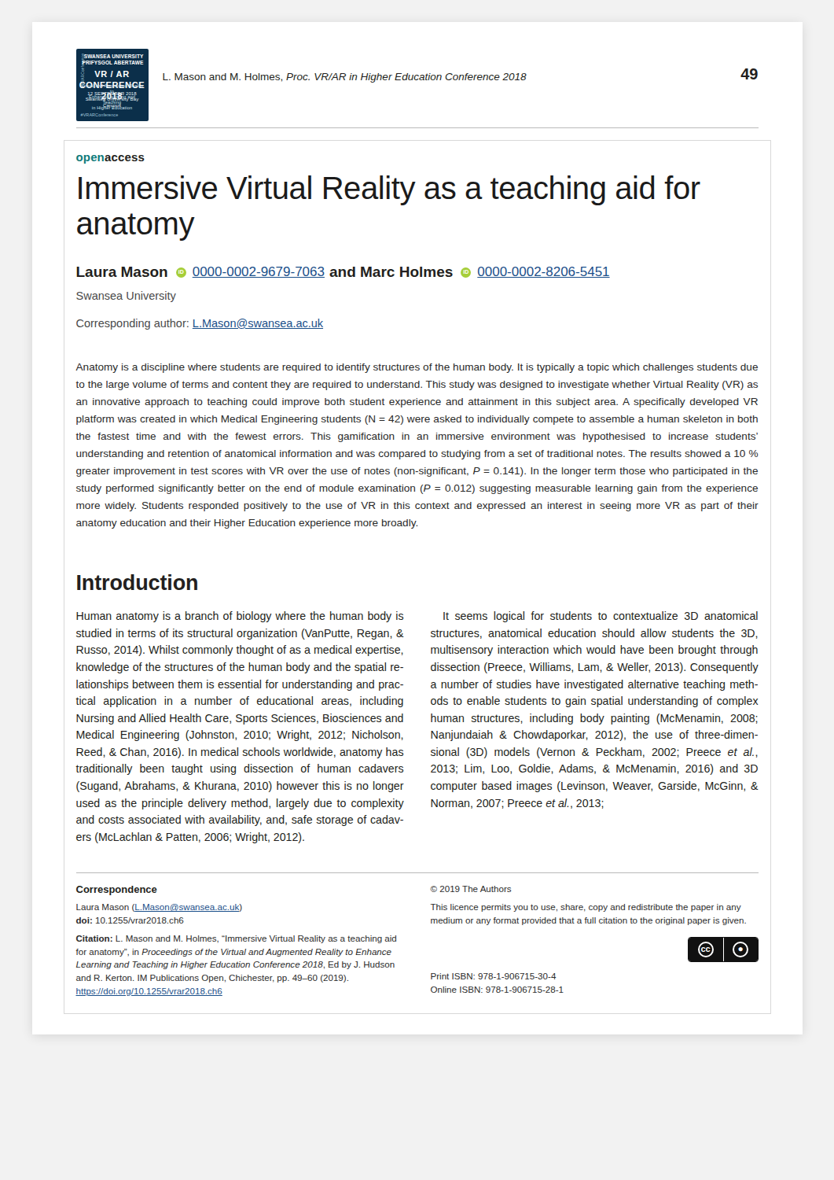#VRARConference
SWANSEA UNIVERSITY
PRIFYSGOL ABERTAWE
VR / AR
CONFERENCE 2018
Virtual and Augmented Reality to
Enhance Learning and Teaching
in Higher Education
12 SEPTEMBER 2018
Swansea University Bay Campus
#VRARConference
L. Mason and M. Holmes, Proc. VR/AR in Higher Education Conference 2018
49
open access
Immersive Virtual Reality as a teaching aid for anatomy
Laura Mason 0000-0002-9679-7063 and Marc Holmes 0000-0002-8206-5451
Swansea University
Corresponding author: L.Mason@swansea.ac.uk
Anatomy is a discipline where students are required to identify structures of the human body. It is typically a topic which challenges students due to the large volume of terms and content they are required to understand. This study was designed to investigate whether Virtual Reality (VR) as an innovative approach to teaching could improve both student experience and attainment in this subject area. A specifically developed VR platform was created in which Medical Engineering students (N = 42) were asked to individually compete to assemble a human skeleton in both the fastest time and with the fewest errors. This gamification in an immersive environment was hypothesised to increase students’ understanding and retention of anatomical information and was compared to studying from a set of traditional notes. The results showed a 10 % greater improvement in test scores with VR over the use of notes (non-significant, P = 0.141). In the longer term those who participated in the study performed significantly better on the end of module examination (P = 0.012) suggesting measurable learning gain from the experience more widely. Students responded positively to the use of VR in this context and expressed an interest in seeing more VR as part of their anatomy education and their Higher Education experience more broadly.
Introduction
Human anatomy is a branch of biology where the human body is studied in terms of its structural organization (VanPutte, Regan, & Russo, 2014). Whilst commonly thought of as a medical expertise, knowledge of the structures of the human body and the spatial relationships between them is essential for understanding and practical application in a number of educational areas, including Nursing and Allied Health Care, Sports Sciences, Biosciences and Medical Engineering (Johnston, 2010; Wright, 2012; Nicholson, Reed, & Chan, 2016). In medical schools worldwide, anatomy has traditionally been taught using dissection of human cadavers (Sugand, Abrahams, & Khurana, 2010) however this is no longer used as the principle delivery method, largely due to complexity and costs associated with availability, and, safe storage of cadavers (McLachlan & Patten, 2006; Wright, 2012).
It seems logical for students to contextualize 3D anatomical structures, anatomical education should allow students the 3D, multisensory interaction which would have been brought through dissection (Preece, Williams, Lam, & Weller, 2013). Consequently a number of studies have investigated alternative teaching methods to enable students to gain spatial understanding of complex human structures, including body painting (McMenamin, 2008; Nanjundaiah & Chowdaporkar, 2012), the use of three-dimensional (3D) models (Vernon & Peckham, 2002; Preece et al., 2013; Lim, Loo, Goldie, Adams, & McMenamin, 2016) and 3D computer based images (Levinson, Weaver, Garside, McGinn, & Norman, 2007; Preece et al., 2013;
Correspondence
Laura Mason (L.Mason@swansea.ac.uk)
doi: 10.1255/vrar2018.ch6
Citation: L. Mason and M. Holmes, “Immersive Virtual Reality as a teaching aid for anatomy”, in Proceedings of the Virtual and Augmented Reality to Enhance Learning and Teaching in Higher Education Conference 2018, Ed by J. Hudson and R. Kerton. IM Publications Open, Chichester, pp. 49–60 (2019). https://doi.org/10.1255/vrar2018.ch6
© 2019 The Authors
This licence permits you to use, share, copy and redistribute the paper in any medium or any format provided that a full citation to the original paper is given.
cc
●
Print ISBN: 978-1-906715-30-4
Online ISBN: 978-1-906715-28-1